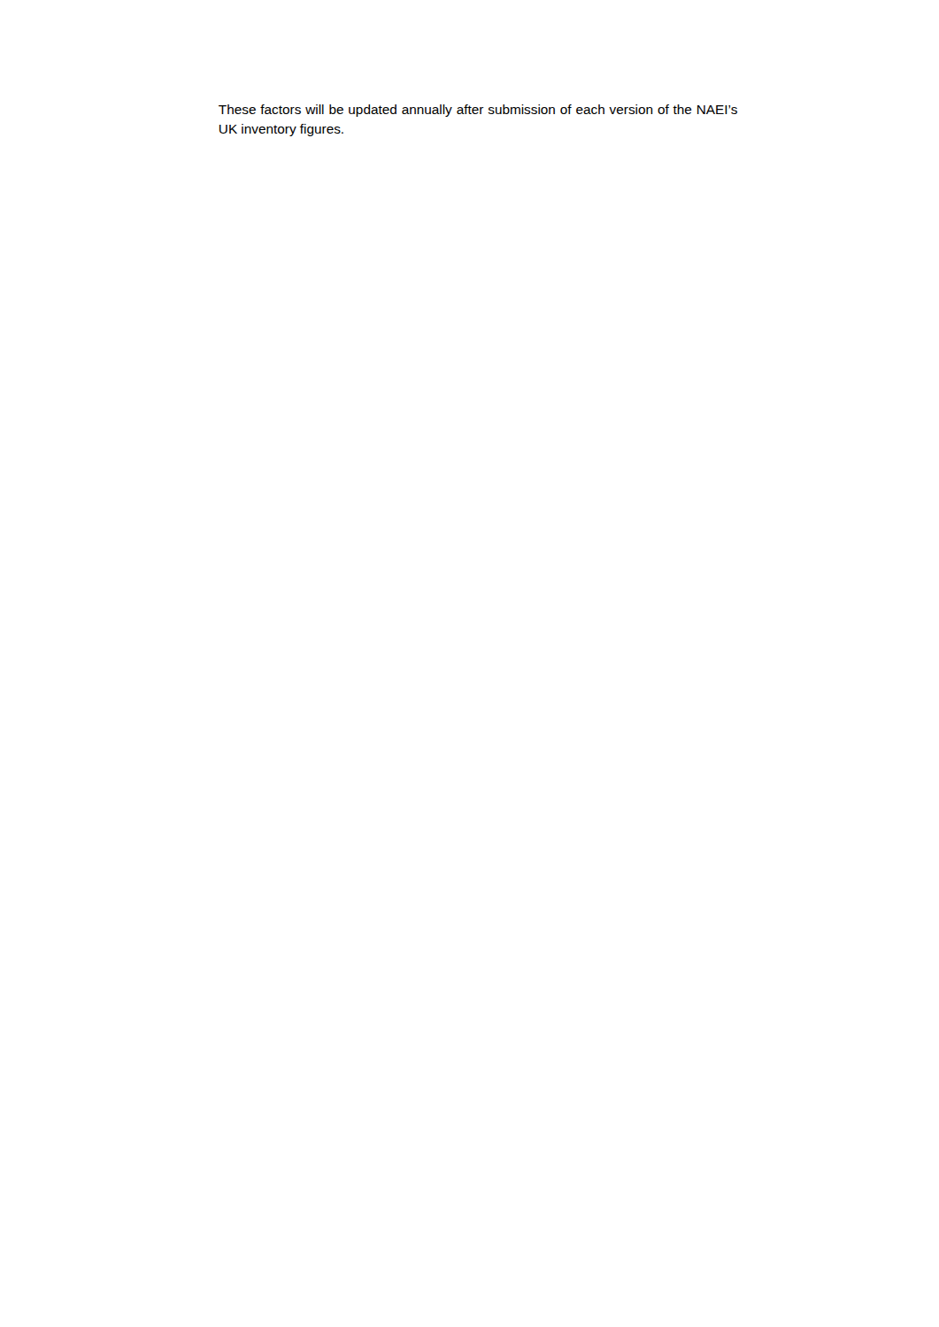These factors will be updated annually after submission of each version of the NAEI’s UK inventory figures.